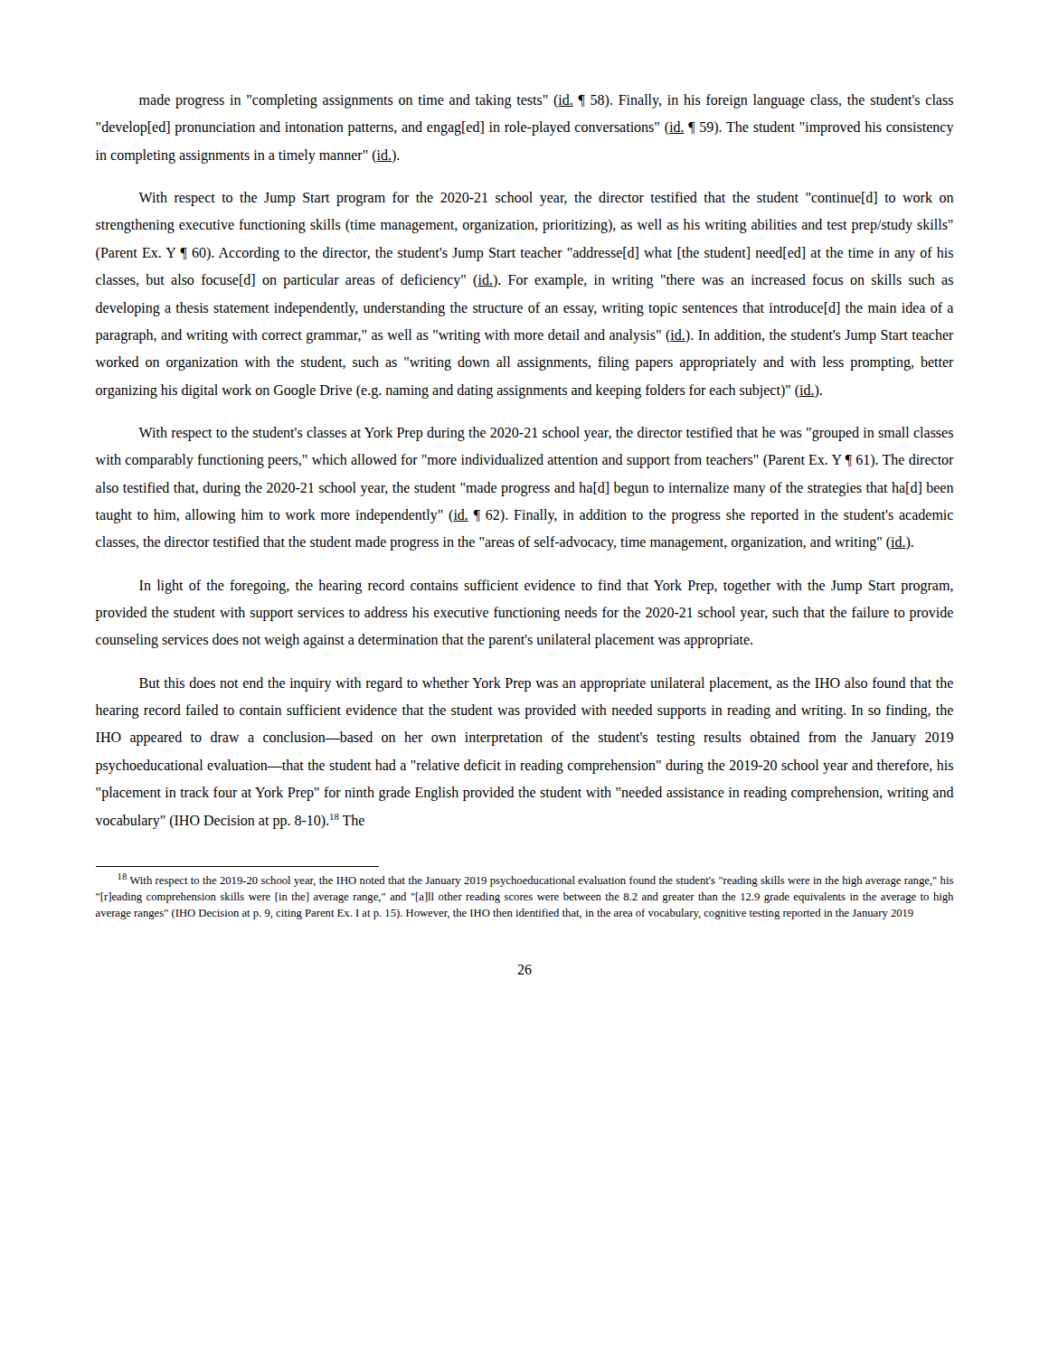made progress in "completing assignments on time and taking tests" (id. ¶ 58). Finally, in his foreign language class, the student's class "develop[ed] pronunciation and intonation patterns, and engag[ed] in role-played conversations" (id. ¶ 59). The student "improved his consistency in completing assignments in a timely manner" (id.).
With respect to the Jump Start program for the 2020-21 school year, the director testified that the student "continue[d] to work on strengthening executive functioning skills (time management, organization, prioritizing), as well as his writing abilities and test prep/study skills" (Parent Ex. Y ¶ 60). According to the director, the student's Jump Start teacher "addresse[d] what [the student] need[ed] at the time in any of his classes, but also focuse[d] on particular areas of deficiency" (id.). For example, in writing "there was an increased focus on skills such as developing a thesis statement independently, understanding the structure of an essay, writing topic sentences that introduce[d] the main idea of a paragraph, and writing with correct grammar," as well as "writing with more detail and analysis" (id.). In addition, the student's Jump Start teacher worked on organization with the student, such as "writing down all assignments, filing papers appropriately and with less prompting, better organizing his digital work on Google Drive (e.g. naming and dating assignments and keeping folders for each subject)" (id.).
With respect to the student's classes at York Prep during the 2020-21 school year, the director testified that he was "grouped in small classes with comparably functioning peers," which allowed for "more individualized attention and support from teachers" (Parent Ex. Y ¶ 61). The director also testified that, during the 2020-21 school year, the student "made progress and ha[d] begun to internalize many of the strategies that ha[d] been taught to him, allowing him to work more independently" (id. ¶ 62). Finally, in addition to the progress she reported in the student's academic classes, the director testified that the student made progress in the "areas of self-advocacy, time management, organization, and writing" (id.).
In light of the foregoing, the hearing record contains sufficient evidence to find that York Prep, together with the Jump Start program, provided the student with support services to address his executive functioning needs for the 2020-21 school year, such that the failure to provide counseling services does not weigh against a determination that the parent's unilateral placement was appropriate.
But this does not end the inquiry with regard to whether York Prep was an appropriate unilateral placement, as the IHO also found that the hearing record failed to contain sufficient evidence that the student was provided with needed supports in reading and writing. In so finding, the IHO appeared to draw a conclusion—based on her own interpretation of the student's testing results obtained from the January 2019 psychoeducational evaluation—that the student had a "relative deficit in reading comprehension" during the 2019-20 school year and therefore, his "placement in track four at York Prep" for ninth grade English provided the student with "needed assistance in reading comprehension, writing and vocabulary" (IHO Decision at pp. 8-10).18 The
18 With respect to the 2019-20 school year, the IHO noted that the January 2019 psychoeducational evaluation found the student's "reading skills were in the high average range," his "[r]eading comprehension skills were [in the] average range," and "[a]ll other reading scores were between the 8.2 and greater than the 12.9 grade equivalents in the average to high average ranges" (IHO Decision at p. 9, citing Parent Ex. I at p. 15). However, the IHO then identified that, in the area of vocabulary, cognitive testing reported in the January 2019
26